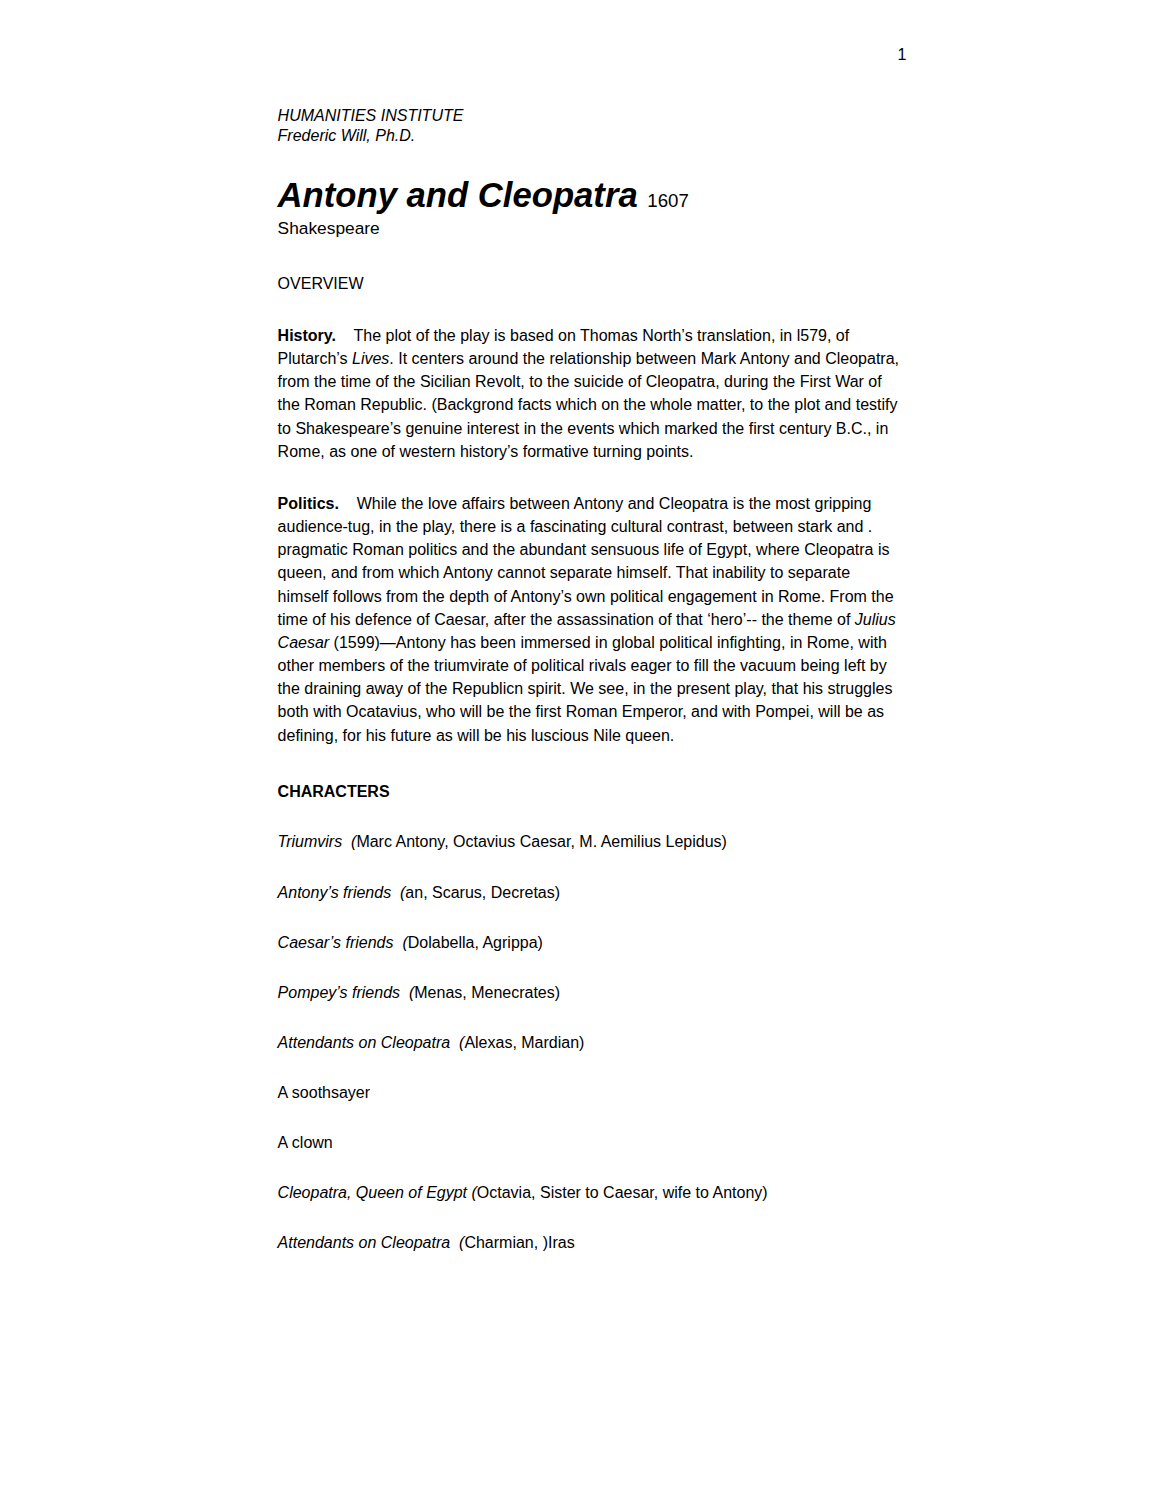1
HUMANITIES INSTITUTE
Frederic Will, Ph.D.
Antony and Cleopatra 1607
Shakespeare
OVERVIEW
History. The plot of the play is based on Thomas North’s translation, in l579, of Plutarch’s Lives. It centers around the relationship between Mark Antony and Cleopatra, from the time of the Sicilian Revolt, to the suicide of Cleopatra, during the First War of the Roman Republic. (Backgrond facts which on the whole matter, to the plot and testify to Shakespeare’s genuine interest in the events which marked the first century B.C., in Rome, as one of western history’s formative turning points.
Politics. While the love affairs between Antony and Cleopatra is the most gripping audience-tug, in the play, there is a fascinating cultural contrast, between stark and . pragmatic Roman politics and the abundant sensuous life of Egypt, where Cleopatra is queen, and from which Antony cannot separate himself. That inability to separate himself follows from the depth of Antony’s own political engagement in Rome. From the time of his defence of Caesar, after the assassination of that ‘hero’-- the theme of Julius Caesar (1599)—Antony has been immersed in global political infighting, in Rome, with other members of the triumvirate of political rivals eager to fill the vacuum being left by the draining away of the Republicn spirit. We see, in the present play, that his struggles both with Ocatavius, who will be the first Roman Emperor, and with Pompei, will be as defining, for his future as will be his luscious Nile queen.
CHARACTERS
Triumvirs (Marc Antony, Octavius Caesar, M. Aemilius Lepidus)
Antony’s friends (an, Scarus, Decretas)
Caesar’s friends (Dolabella, Agrippa)
Pompey’s friends (Menas, Menecrates)
Attendants on Cleopatra (Alexas, Mardian)
A soothsayer
A clown
Cleopatra, Queen of Egypt (Octavia, Sister to Caesar, wife to Antony)
Attendants on Cleopatra (Charmian, )Iras